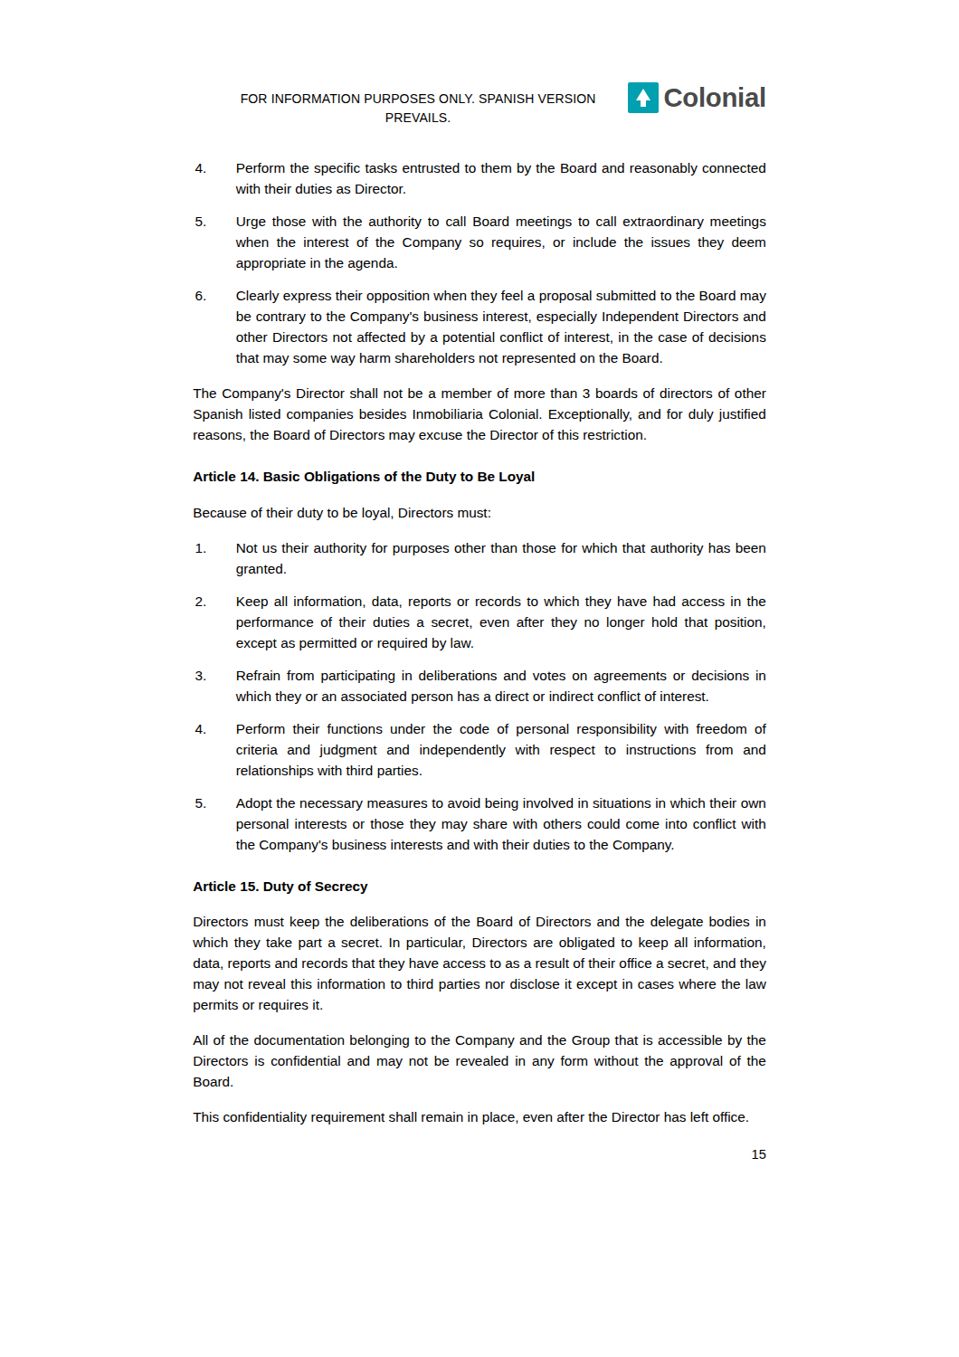FOR INFORMATION PURPOSES ONLY. SPANISH VERSION PREVAILS.
Colonial
Perform the specific tasks entrusted to them by the Board and reasonably connected with their duties as Director.
Urge those with the authority to call Board meetings to call extraordinary meetings when the interest of the Company so requires, or include the issues they deem appropriate in the agenda.
Clearly express their opposition when they feel a proposal submitted to the Board may be contrary to the Company's business interest, especially Independent Directors and other Directors not affected by a potential conflict of interest, in the case of decisions that may some way harm shareholders not represented on the Board.
The Company's Director shall not be a member of more than 3 boards of directors of other Spanish listed companies besides Inmobiliaria Colonial. Exceptionally, and for duly justified reasons, the Board of Directors may excuse the Director of this restriction.
Article 14. Basic Obligations of the Duty to Be Loyal
Because of their duty to be loyal, Directors must:
Not us their authority for purposes other than those for which that authority has been granted.
Keep all information, data, reports or records to which they have had access in the performance of their duties a secret, even after they no longer hold that position, except as permitted or required by law.
Refrain from participating in deliberations and votes on agreements or decisions in which they or an associated person has a direct or indirect conflict of interest.
Perform their functions under the code of personal responsibility with freedom of criteria and judgment and independently with respect to instructions from and relationships with third parties.
Adopt the necessary measures to avoid being involved in situations in which their own personal interests or those they may share with others could come into conflict with the Company's business interests and with their duties to the Company.
Article 15. Duty of Secrecy
Directors must keep the deliberations of the Board of Directors and the delegate bodies in which they take part a secret. In particular, Directors are obligated to keep all information, data, reports and records that they have access to as a result of their office a secret, and they may not reveal this information to third parties nor disclose it except in cases where the law permits or requires it.
All of the documentation belonging to the Company and the Group that is accessible by the Directors is confidential and may not be revealed in any form without the approval of the Board.
This confidentiality requirement shall remain in place, even after the Director has left office.
15